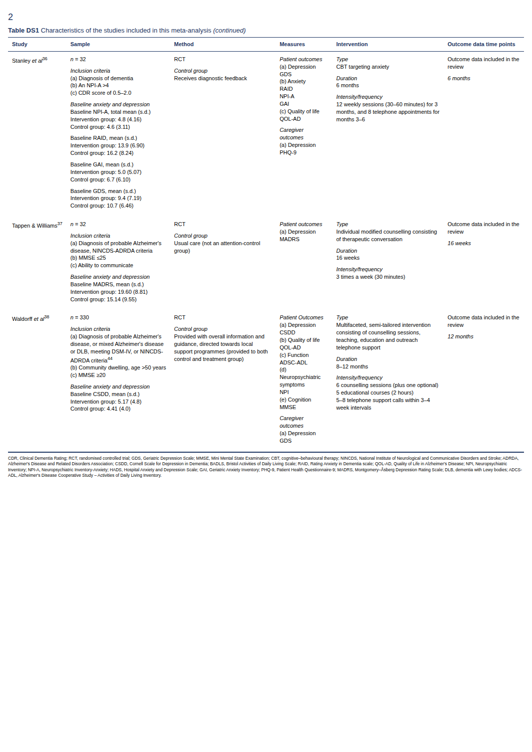2
Table DS1 Characteristics of the studies included in this meta-analysis (continued)
| Study | Sample | Method | Measures | Intervention | Outcome data time points |
| --- | --- | --- | --- | --- | --- |
| Stanley et al 36 | n = 32 Inclusion criteria (a) Diagnosis of dementia (b) An NPI-A >4 (c) CDR score of 0.5–2.0 Baseline anxiety and depression Baseline NPI-A, total mean (s.d.) Intervention group: 4.8 (4.16) Control group: 4.6 (3.11) Baseline RAID, mean (s.d.) Intervention group: 13.9 (6.90) Control group: 16.2 (8.24) Baseline GAI, mean (s.d.) Intervention group: 5.0 (5.07) Control group: 6.7 (6.10) Baseline GDS, mean (s.d.) Intervention group: 9.4 (7.19) Control group: 10.7 (6.46) | RCT Control group Receives diagnostic feedback | Patient outcomes (a) Depression GDS (b) Anxiety RAID NPI-A GAI (c) Quality of life QOL-AD Caregiver outcomes (a) Depression PHQ-9 | Type CBT targeting anxiety Duration 6 months Intensity/frequency 12 weekly sessions (30–60 minutes) for 3 months, and 8 telephone appointments for months 3–6 | Outcome data included in the review 6 months |
| Tappen & Williams 37 | n = 32 Inclusion criteria (a) Diagnosis of probable Alzheimer's disease, NINCDS-ADRDA criteria (b) MMSE ≤25 (c) Ability to communicate Baseline anxiety and depression Baseline MADRS, mean (s.d.) Intervention group: 19.60 (8.81) Control group: 15.14 (9.55) | RCT Control group Usual care (not an attention-control group) | Patient outcomes (a) Depression MADRS | Type Individual modified counselling consisting of therapeutic conversation Duration 16 weeks Intensity/frequency 3 times a week (30 minutes) | Outcome data included in the review 16 weeks |
| Waldorff et al 38 | n = 330 Inclusion criteria (a) Diagnosis of probable Alzheimer's disease, or mixed Alzheimer's disease or DLB, meeting DSM-IV, or NINCDS-ADRDA criteria 44 (b) Community dwelling, age >50 years (c) MMSE ≥20 Baseline anxiety and depression Baseline CSDD, mean (s.d.) Intervention group: 5.17 (4.8) Control group: 4.41 (4.0) | RCT Control group Provided with overall information and guidance, directed towards local support programmes (provided to both control and treatment group) | Patient Outcomes (a) Depression CSDD (b) Quality of life QOL-AD (c) Function ADSC-ADL (d) Neuropsychiatric symptoms NPI (e) Cognition MMSE Caregiver outcomes (a) Depression GDS | Type Multifaceted, semi-tailored intervention consisting of counselling sessions, teaching, education and outreach telephone support Duration 8–12 months Intensity/frequency 6 counselling sessions (plus one optional) 5 educational courses (2 hours) 5–8 telephone support calls within 3–4 week intervals | Outcome data included in the review 12 months |
CDR, Clinical Dementia Rating; RCT, randomised controlled trial; GDS, Geriatric Depression Scale; MMSE, Mini Mental State Examination; CBT, cognitive–behavioural therapy; NINCDS, National Institute of Neurological and Communicative Disorders and Stroke; ADRDA, Alzheimer's Disease and Related Disorders Association; CSDD, Cornell Scale for Depression in Dementia; BADLS, Bristol Activities of Daily Living Scale; RAID, Rating Anxiety in Dementia scale; QOL-AD, Quality of Life in Alzheimer's Disease; NPI, Neuropsychiatric Inventory; NPI-A, Neuropsychiatric Inventory-Anxiety; HADS, Hospital Anxiety and Depression Scale; GAI, Geriatric Anxiety Inventory; PHQ-9, Patient Health Questionnaire-9; MADRS, Montgomery–Åsberg Depression Rating Scale; DLB, dementia with Lewy bodies; ADCS-ADL, Alzheimer's Disease Cooperative Study – Activities of Daily Living Inventory.